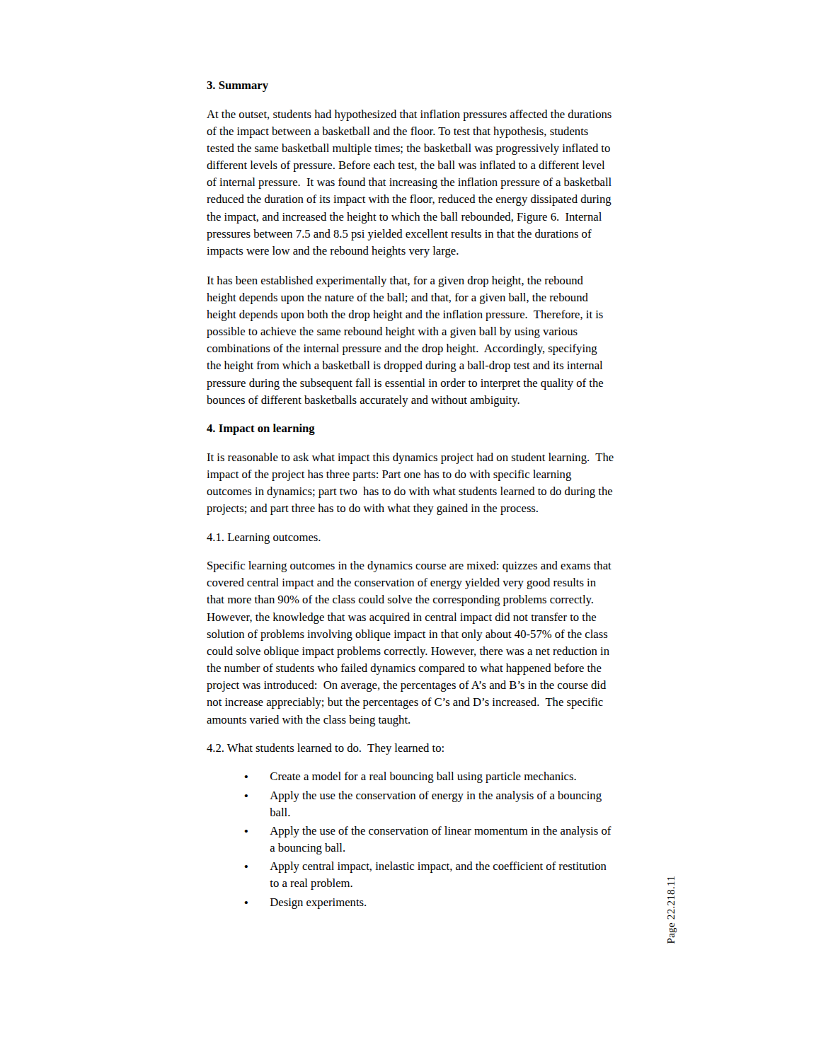3. Summary
At the outset, students had hypothesized that inflation pressures affected the durations of the impact between a basketball and the floor. To test that hypothesis, students tested the same basketball multiple times; the basketball was progressively inflated to different levels of pressure. Before each test, the ball was inflated to a different level of internal pressure. It was found that increasing the inflation pressure of a basketball reduced the duration of its impact with the floor, reduced the energy dissipated during the impact, and increased the height to which the ball rebounded, Figure 6. Internal pressures between 7.5 and 8.5 psi yielded excellent results in that the durations of impacts were low and the rebound heights very large.
It has been established experimentally that, for a given drop height, the rebound height depends upon the nature of the ball; and that, for a given ball, the rebound height depends upon both the drop height and the inflation pressure. Therefore, it is possible to achieve the same rebound height with a given ball by using various combinations of the internal pressure and the drop height. Accordingly, specifying the height from which a basketball is dropped during a ball-drop test and its internal pressure during the subsequent fall is essential in order to interpret the quality of the bounces of different basketballs accurately and without ambiguity.
4. Impact on learning
It is reasonable to ask what impact this dynamics project had on student learning. The impact of the project has three parts: Part one has to do with specific learning outcomes in dynamics; part two has to do with what students learned to do during the projects; and part three has to do with what they gained in the process.
4.1. Learning outcomes.
Specific learning outcomes in the dynamics course are mixed: quizzes and exams that covered central impact and the conservation of energy yielded very good results in that more than 90% of the class could solve the corresponding problems correctly. However, the knowledge that was acquired in central impact did not transfer to the solution of problems involving oblique impact in that only about 40-57% of the class could solve oblique impact problems correctly. However, there was a net reduction in the number of students who failed dynamics compared to what happened before the project was introduced: On average, the percentages of A’s and B’s in the course did not increase appreciably; but the percentages of C’s and D’s increased. The specific amounts varied with the class being taught.
4.2. What students learned to do. They learned to:
Create a model for a real bouncing ball using particle mechanics.
Apply the use the conservation of energy in the analysis of a bouncing ball.
Apply the use of the conservation of linear momentum in the analysis of a bouncing ball.
Apply central impact, inelastic impact, and the coefficient of restitution to a real problem.
Design experiments.
Page 22.218.11